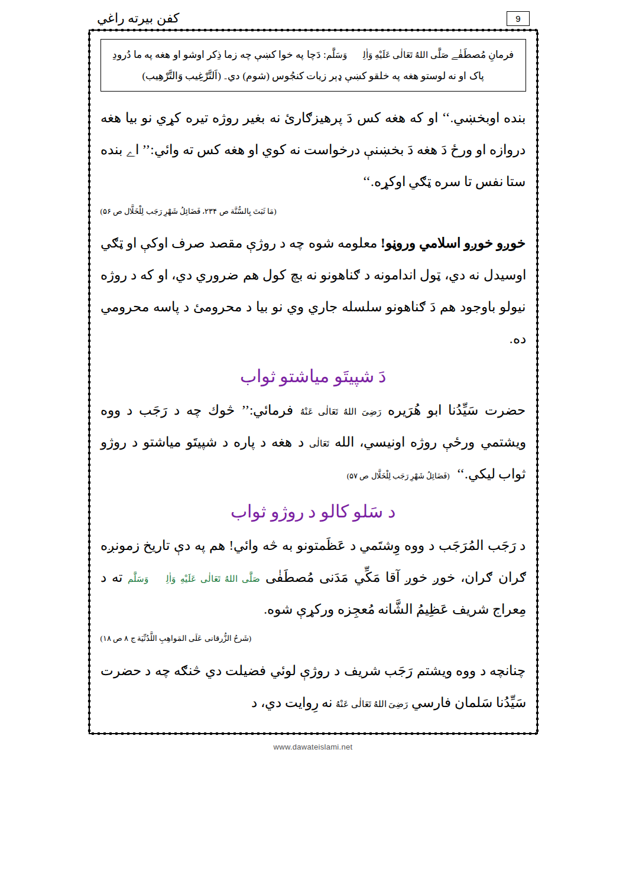9
کفن بیرته راغي
فرمانِ مُصطَفٰے صَلَّی اللهُ تَعَالٰی عَلَیْهِ وَاٰلِهٖ وَسَلَّم: دَچا په خوا کښې چه زما ذِکر اوشو او هغه په ما دُرودِ پاک او نه لوستو هغه په خلقو کښې ډېر زیات کنجُوس (شوم) دي۔ (اَلتَّرْغِیب وَالتَّرْهِیب)
بنده اوبخښي.‘‘ او که هغه کس دَ پرهیزګاریٔ نه بغیر روژه تیره کړي نو بیا هغه دروازه او ورځ دَ هغه دَ بخښنې درخواست نه کوي او هغه کس ته وائي:’’ اے بنده ستا نفس تا سره ټګي اوکړه.‘‘
(مَا ثَبَتَ بِالسُّنَّة ص ۲۳۴، فَضَائِلُ شَهْرِ رَجَب لِلْخَلَّال ص ۵۶)
خوږو خوږو اسلامي وروڼو! معلومه شوه چه د روژې مقصد صرف اوکې او ټګي اوسیدل نه دي، ټول اندامونه د ګناهونو نه بچ کول هم ضروري دي، او که د روژه نیولو باوجود هم دَ ګناهونو سلسله جاري وي نو بیا د محرومیٔ د پاسه محرومي ده.
دَ شپیتَو میاشتو ثواب
حضرت سَیِّدُنا ابو هُرَیره رَضِیَ اللهُ تَعَالٰی عَنْهُ فرمائي:’’ څوك چه د رَجَب د ووه ویشتمي ورځې روژه اونیسي، الله تَعَالٰی د هغه د پاره د شپیتَو میاشتو د روژو ثواب لیکي.‘‘ (فَضَائِلُ شَهْرِ رَجَب لِلْخَلَّال ص ۵۷)
د سَلو کالو د روژو ثواب
د رَجَب المُرَجَب د ووه وِشتَمي د عَظَمتونو به څه وائي! هم په دې تاریخ زمونږه ګران ګران، خوږ خوږ آقا مَکِّي مَدَنی مُصطَفٰی صَلَّی اللهُ تَعَالٰی عَلَیْهِ وَاٰلِهٖ وَسَلَّم ته د مِعراج شریف عَظِیمُ الشَّانه مُعجِزه ورکړې شوه.
(شَرحُ الزُّرقانی عَلَی المَواهِبِ اللَّدُنِّیَة ج ۸ ص ۱۸)
چنانچه د ووه ویشتم رَجَب شریف د روژې لوئي فضیلت دي څنګه چه د حضرت سَیِّدُنا سَلمان فارسي رَضِیَ اللهُ تَعَالٰی عَنْهُ نه رِوایت دي، د
www.dawateislami.net